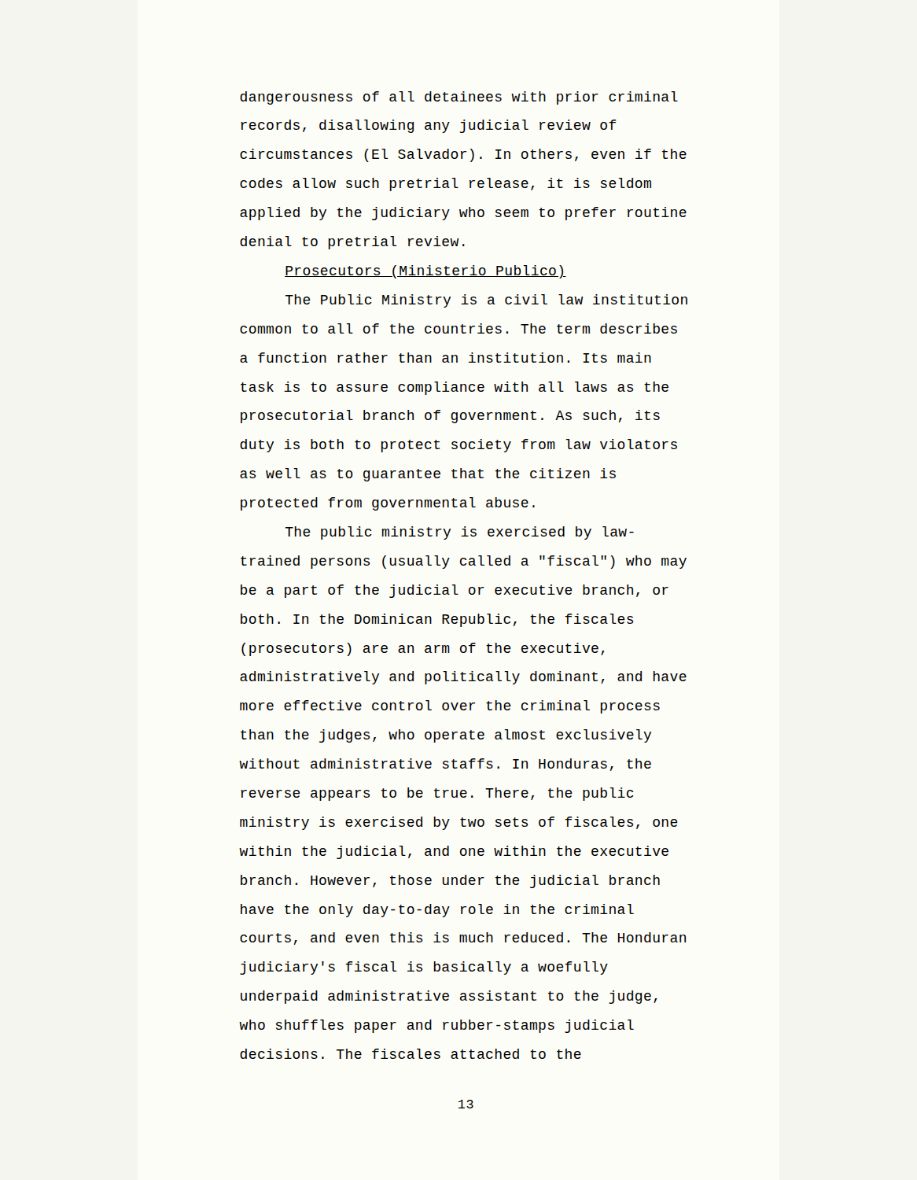dangerousness of all detainees with prior criminal records, disallowing any judicial review of circumstances (El Salvador). In others, even if the codes allow such pretrial release, it is seldom applied by the judiciary who seem to prefer routine denial to pretrial review.
Prosecutors (Ministerio Publico)
The Public Ministry is a civil law institution common to all of the countries. The term describes a function rather than an institution. Its main task is to assure compliance with all laws as the prosecutorial branch of government. As such, its duty is both to protect society from law violators as well as to guarantee that the citizen is protected from governmental abuse.
The public ministry is exercised by law-trained persons (usually called a "fiscal") who may be a part of the judicial or executive branch, or both. In the Dominican Republic, the fiscales (prosecutors) are an arm of the executive, administratively and politically dominant, and have more effective control over the criminal process than the judges, who operate almost exclusively without administrative staffs. In Honduras, the reverse appears to be true. There, the public ministry is exercised by two sets of fiscales, one within the judicial, and one within the executive branch. However, those under the judicial branch have the only day-to-day role in the criminal courts, and even this is much reduced. The Honduran judiciary's fiscal is basically a woefully underpaid administrative assistant to the judge, who shuffles paper and rubber-stamps judicial decisions. The fiscales attached to the
13